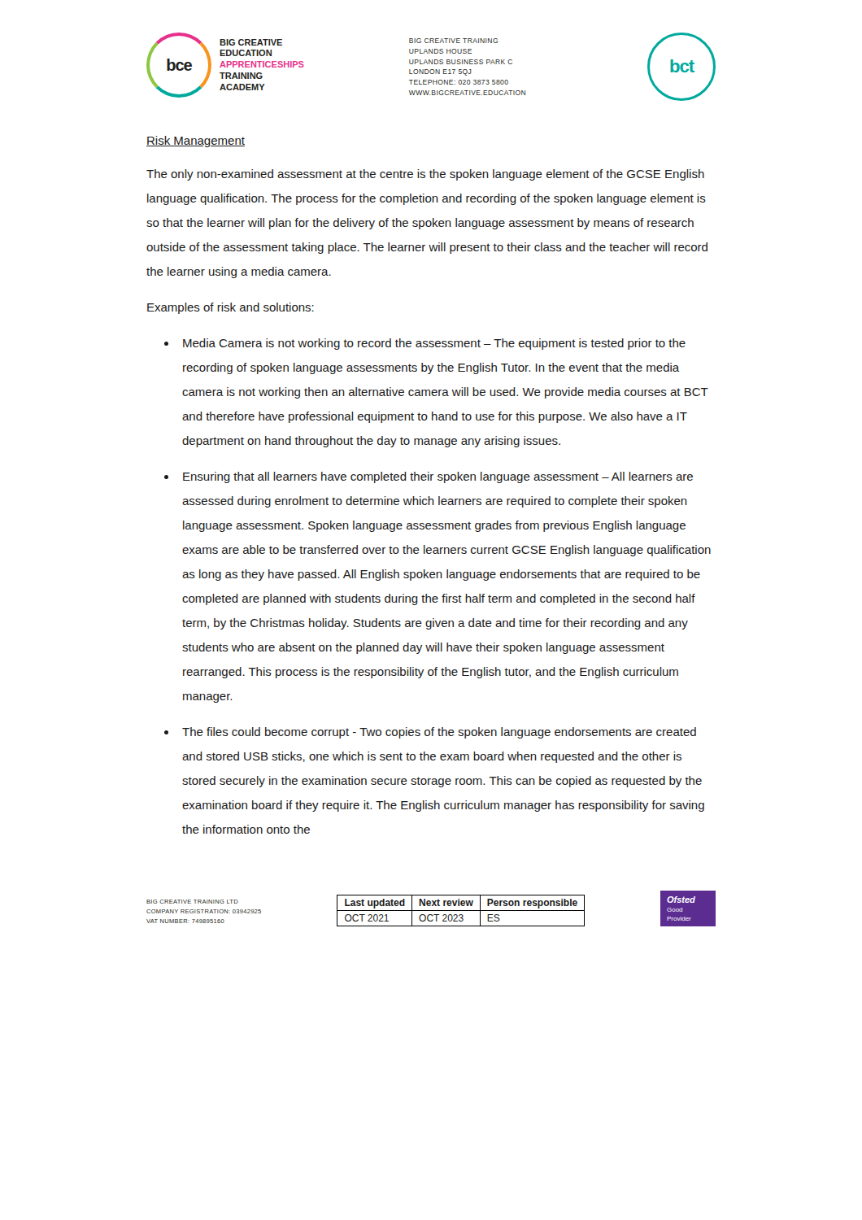bce
BIG CREATIVE
EDUCATION
APPRENTICESHIPS
TRAINING
ACADEMY
BIG CREATIVE TRAINING
UPLANDS HOUSE
UPLANDS BUSINESS PARK C
LONDON E17 5QJ
TELEPHONE: 020 3873 5800
WWW.BIGCREATIVE.EDUCATION
bct
Risk Management
The only non-examined assessment at the centre is the spoken language element of the GCSE English language qualification. The process for the completion and recording of the spoken language element is so that the learner will plan for the delivery of the spoken language assessment by means of research outside of the assessment taking place. The learner will present to their class and the teacher will record the learner using a media camera.
Examples of risk and solutions:
Media Camera is not working to record the assessment – The equipment is tested prior to the recording of spoken language assessments by the English Tutor. In the event that the media camera is not working then an alternative camera will be used. We provide media courses at BCT and therefore have professional equipment to hand to use for this purpose. We also have a IT department on hand throughout the day to manage any arising issues.
Ensuring that all learners have completed their spoken language assessment – All learners are assessed during enrolment to determine which learners are required to complete their spoken language assessment. Spoken language assessment grades from previous English language exams are able to be transferred over to the learners current GCSE English language qualification as long as they have passed. All English spoken language endorsements that are required to be completed are planned with students during the first half term and completed in the second half term, by the Christmas holiday. Students are given a date and time for their recording and any students who are absent on the planned day will have their spoken language assessment rearranged. This process is the responsibility of the English tutor, and the English curriculum manager.
The files could become corrupt - Two copies of the spoken language endorsements are created and stored USB sticks, one which is sent to the exam board when requested and the other is stored securely in the examination secure storage room. This can be copied as requested by the examination board if they require it. The English curriculum manager has responsibility for saving the information onto the
BIG CREATIVE TRAINING LTD
COMPANY REGISTRATION: 03942925
VAT NUMBER: 749895160
| Last updated | Next review | Person responsible |
| --- | --- | --- |
| OCT 2021 | OCT 2023 | ES |
Ofsted Good
Provider